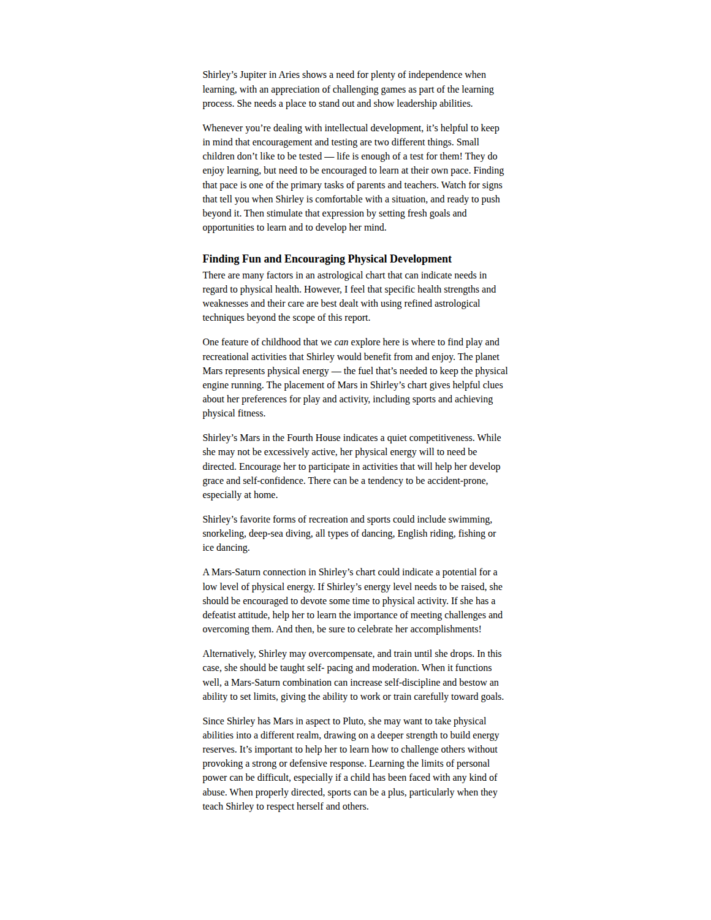Shirley’s Jupiter in Aries shows a need for plenty of independence when learning, with an appreciation of challenging games as part of the learning process. She needs a place to stand out and show leadership abilities.
Whenever you’re dealing with intellectual development, it’s helpful to keep in mind that encouragement and testing are two different things. Small children don’t like to be tested — life is enough of a test for them! They do enjoy learning, but need to be encouraged to learn at their own pace. Finding that pace is one of the primary tasks of parents and teachers. Watch for signs that tell you when Shirley is comfortable with a situation, and ready to push beyond it. Then stimulate that expression by setting fresh goals and opportunities to learn and to develop her mind.
Finding Fun and Encouraging Physical Development
There are many factors in an astrological chart that can indicate needs in regard to physical health. However, I feel that specific health strengths and weaknesses and their care are best dealt with using refined astrological techniques beyond the scope of this report.
One feature of childhood that we can explore here is where to find play and recreational activities that Shirley would benefit from and enjoy. The planet Mars represents physical energy — the fuel that’s needed to keep the physical engine running. The placement of Mars in Shirley’s chart gives helpful clues about her preferences for play and activity, including sports and achieving physical fitness.
Shirley’s Mars in the Fourth House indicates a quiet competitiveness. While she may not be excessively active, her physical energy will to need be directed. Encourage her to participate in activities that will help her develop grace and self-confidence. There can be a tendency to be accident-prone, especially at home.
Shirley’s favorite forms of recreation and sports could include swimming, snorkeling, deep-sea diving, all types of dancing, English riding, fishing or ice dancing.
A Mars-Saturn connection in Shirley’s chart could indicate a potential for a low level of physical energy. If Shirley’s energy level needs to be raised, she should be encouraged to devote some time to physical activity. If she has a defeatist attitude, help her to learn the importance of meeting challenges and overcoming them. And then, be sure to celebrate her accomplishments!
Alternatively, Shirley may overcompensate, and train until she drops. In this case, she should be taught self- pacing and moderation. When it functions well, a Mars-Saturn combination can increase self-discipline and bestow an ability to set limits, giving the ability to work or train carefully toward goals.
Since Shirley has Mars in aspect to Pluto, she may want to take physical abilities into a different realm, drawing on a deeper strength to build energy reserves. It’s important to help her to learn how to challenge others without provoking a strong or defensive response. Learning the limits of personal power can be difficult, especially if a child has been faced with any kind of abuse. When properly directed, sports can be a plus, particularly when they teach Shirley to respect herself and others.